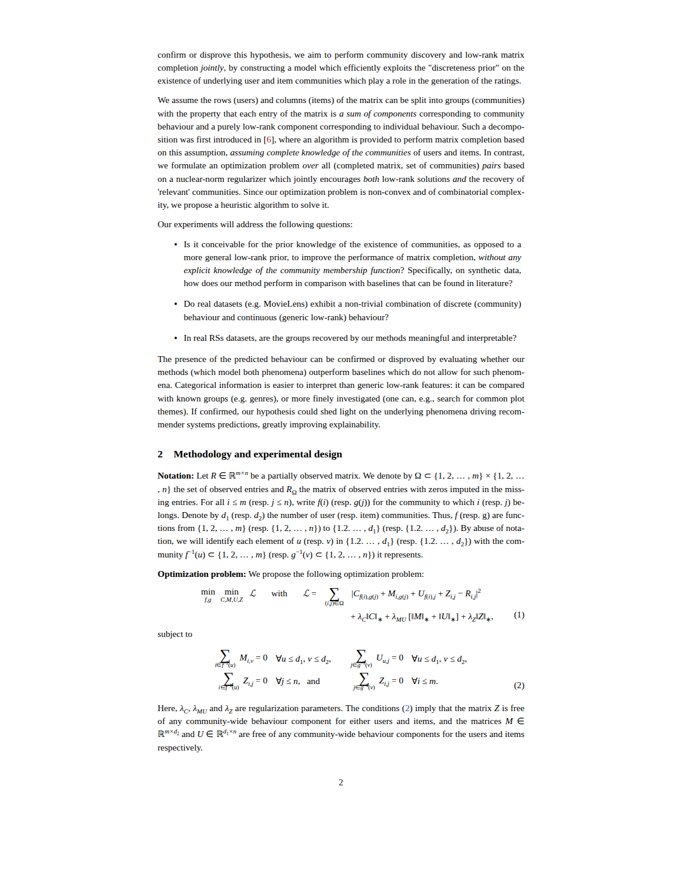confirm or disprove this hypothesis, we aim to perform community discovery and low-rank matrix completion jointly, by constructing a model which efficiently exploits the "discreteness prior" on the existence of underlying user and item communities which play a role in the generation of the ratings.
We assume the rows (users) and columns (items) of the matrix can be split into groups (communities) with the property that each entry of the matrix is a sum of components corresponding to community behaviour and a purely low-rank component corresponding to individual behaviour. Such a decomposition was first introduced in [6], where an algorithm is provided to perform matrix completion based on this assumption, assuming complete knowledge of the communities of users and items. In contrast, we formulate an optimization problem over all (completed matrix, set of communities) pairs based on a nuclear-norm regularizer which jointly encourages both low-rank solutions and the recovery of 'relevant' communities. Since our optimization problem is non-convex and of combinatorial complexity, we propose a heuristic algorithm to solve it.
Our experiments will address the following questions:
Is it conceivable for the prior knowledge of the existence of communities, as opposed to a more general low-rank prior, to improve the performance of matrix completion, without any explicit knowledge of the community membership function? Specifically, on synthetic data, how does our method perform in comparison with baselines that can be found in literature?
Do real datasets (e.g. MovieLens) exhibit a non-trivial combination of discrete (community) behaviour and continuous (generic low-rank) behaviour?
In real RSs datasets, are the groups recovered by our methods meaningful and interpretable?
The presence of the predicted behaviour can be confirmed or disproved by evaluating whether our methods (which model both phenomena) outperform baselines which do not allow for such phenomena. Categorical information is easier to interpret than generic low-rank features: it can be compared with known groups (e.g. genres), or more finely investigated (one can, e.g., search for common plot themes). If confirmed, our hypothesis could shed light on the underlying phenomena driving recommender systems predictions, greatly improving explainability.
2 Methodology and experimental design
Notation: Let R ∈ ℝm×n be a partially observed matrix. We denote by Ω ⊂ {1, 2, … , m} × {1, 2, … , n} the set of observed entries and RΩ the matrix of observed entries with zeros imputed in the missing entries. For all i ≤ m (resp. j ≤ n), write f(i) (resp. g(j)) for the community to which i (resp. j) belongs. Denote by d1 (resp. d2) the number of user (resp. item) communities. Thus, f (resp. g) are functions from {1, 2, … , m} (resp. {1, 2, … , n}) to {1.2. … , d1} (resp. {1.2. … , d2}). By abuse of notation, we will identify each element of u (resp. v) in {1.2. … , d1} (resp. {1.2. … , d2}) with the community f−1(u) ⊂ {1, 2, … , m} (resp. g−1(v) ⊂ {1, 2, … , n}) it represents.
Optimization problem: We propose the following optimization problem:
min f,g min C,M,U,Z ℒ with ℒ = ∑ (i,j)∈Ω |Cf(i),g(j) + Mi,g(j) + Uf(i),j + Zi,j − Ri,j|2
+ λC‖C‖∗ + λMU [‖M‖∗ + ‖U‖∗] + λZ‖Z‖∗,
(1)
subject to
| ∑ i ∈ f −1 ( u ) M i , v = 0 | ∀ u ≤ d 1 , v ≤ d 2 , | ∑ j ∈ g −1 ( v ) U u , j = 0 | ∀ u ≤ d 1 , v ≤ d 2 , |
| ∑ i ∈ f −1 ( u ) Z i , j = 0 | ∀ j ≤ n , and | ∑ j ∈ g −1 ( v ) Z i , j = 0 | ∀ i ≤ m . |
(2)
Here, λC, λMU and λZ are regularization parameters. The conditions (2) imply that the matrix Z is free of any community-wide behaviour component for either users and items, and the matrices M ∈ ℝm×d2 and U ∈ ℝd1×n are free of any community-wide behaviour components for the users and items respectively.
2